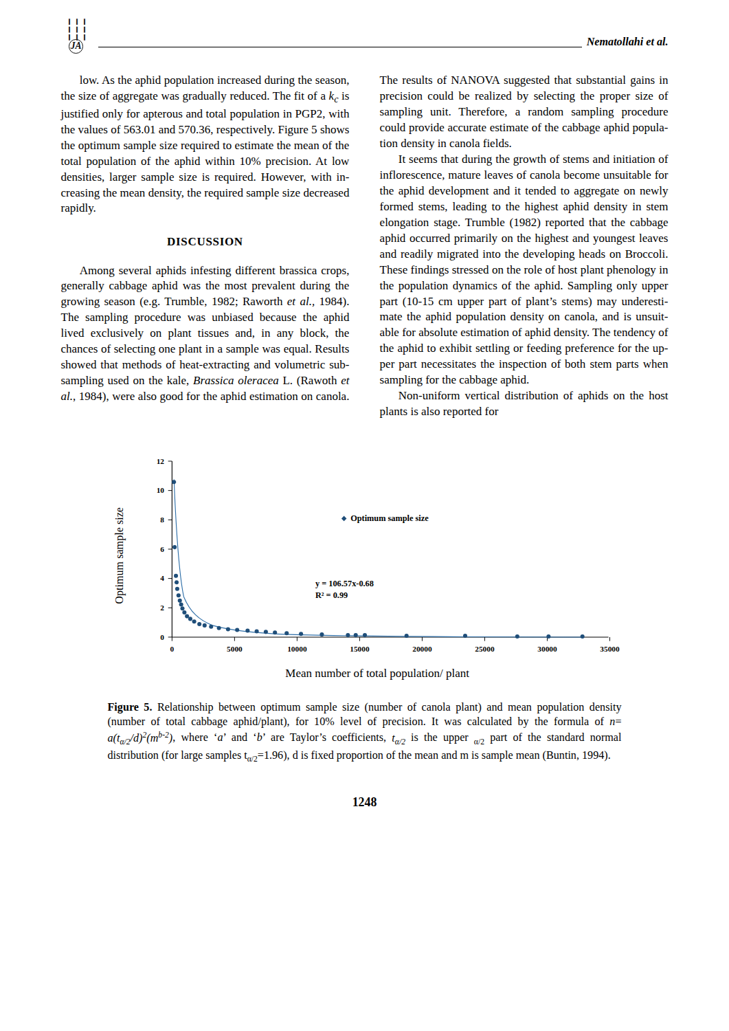┆┆┆ JA
Nematollahi et al.
low. As the aphid population increased during the season, the size of aggregate was gradually reduced. The fit of a kc is justified only for apterous and total population in PGP2, with the values of 563.01 and 570.36, respectively. Figure 5 shows the optimum sample size required to estimate the mean of the total population of the aphid within 10% precision. At low densities, larger sample size is required. However, with increasing the mean density, the required sample size decreased rapidly.
DISCUSSION
Among several aphids infesting different brassica crops, generally cabbage aphid was the most prevalent during the growing season (e.g. Trumble, 1982; Raworth et al., 1984). The sampling procedure was unbiased because the aphid lived exclusively on plant tissues and, in any block, the chances of selecting one plant in a sample was equal. Results showed that methods of heat-extracting and volumetric sub-sampling used on the kale, Brassica oleracea L. (Rawoth et al., 1984), were also good for the aphid estimation on canola. The results of NANOVA suggested that substantial gains in precision could be realized by selecting the proper size of sampling unit. Therefore, a random sampling procedure could provide accurate estimate of the cabbage aphid population density in canola fields.
It seems that during the growth of stems and initiation of inflorescence, mature leaves of canola become unsuitable for the aphid development and it tended to aggregate on newly formed stems, leading to the highest aphid density in stem elongation stage. Trumble (1982) reported that the cabbage aphid occurred primarily on the highest and youngest leaves and readily migrated into the developing heads on Broccoli. These findings stressed on the role of host plant phenology in the population dynamics of the aphid. Sampling only upper part (10-15 cm upper part of plant’s stems) may underestimate the aphid population density on canola, and is unsuitable for absolute estimation of aphid density. The tendency of the aphid to exhibit settling or feeding preference for the upper part necessitates the inspection of both stem parts when sampling for the cabbage aphid.
Non-uniform vertical distribution of aphids on the host plants is also reported for
Optimum sample size
0 2 4 6 8 10 12 0 5000 10000 15000 20000 25000 30000 35000 Optimum sample size y = 106.57x-0.68 R² = 0.99
Mean number of total population/ plant
Figure 5. Relationship between optimum sample size (number of canola plant) and mean population density (number of total cabbage aphid/plant), for 10% level of precision. It was calculated by the formula of n= a(tα/2/d)2(mb-2), where ‘a’ and ‘b’ are Taylor’s coefficients, tα/2 is the upper α/2 part of the standard normal distribution (for large samples tα/2=1.96), d is fixed proportion of the mean and m is sample mean (Buntin, 1994).
1248